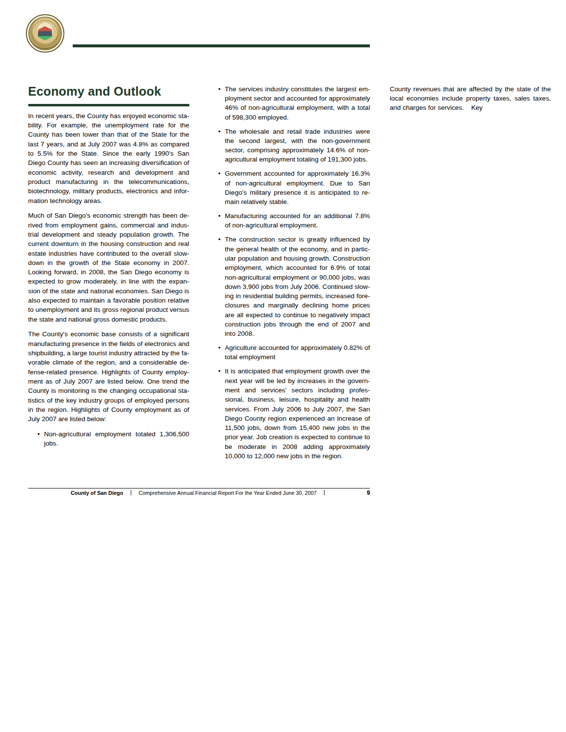Economy and Outlook
In recent years, the County has enjoyed economic stability. For example, the unemployment rate for the County has been lower than that of the State for the last 7 years, and at July 2007 was 4.8% as compared to 5.5% for the State. Since the early 1990's San Diego County has seen an increasing diversification of economic activity, research and development and product manufacturing in the telecommunications, biotechnology, military products, electronics and information technology areas.
Much of San Diego's economic strength has been derived from employment gains, commercial and industrial development and steady population growth. The current downturn in the housing construction and real estate industries have contributed to the overall slowdown in the growth of the State economy in 2007. Looking forward, in 2008, the San Diego economy is expected to grow moderately, in line with the expansion of the state and national economies. San Diego is also expected to maintain a favorable position relative to unemployment and its gross regional product versus the state and national gross domestic products.
The County's economic base consists of a significant manufacturing presence in the fields of electronics and shipbuilding, a large tourist industry attracted by the favorable climate of the region, and a considerable defense-related presence. Highlights of County employment as of July 2007 are listed below. One trend the County is monitoring is the changing occupational statistics of the key industry groups of employed persons in the region. Highlights of County employment as of July 2007 are listed below:
Non-agricultural employment totaled 1,306,500 jobs.
The services industry constitutes the largest employment sector and accounted for approximately 46% of non-agricultural employment, with a total of 598,300 employed.
The wholesale and retail trade industries were the second largest, with the non-government sector, comprising approximately 14.6% of non-agricultural employment totaling of 191,300 jobs.
Government accounted for approximately 16.3% of non-agricultural employment. Due to San Diego's military presence it is anticipated to remain relatively stable.
Manufacturing accounted for an additional 7.8% of non-agricultural employment.
The construction sector is greatly influenced by the general health of the economy, and in particular population and housing growth. Construction employment, which accounted for 6.9% of total non-agricultural employment or 90,000 jobs, was down 3,900 jobs from July 2006. Continued slowing in residential building permits, increased foreclosures and marginally declining home prices are all expected to continue to negatively impact construction jobs through the end of 2007 and into 2008.
Agriculture accounted for approximately 0.82% of total employment
It is anticipated that employment growth over the next year will be led by increases in the government and services’ sectors including professional, business, leisure, hospitality and health services. From July 2006 to July 2007, the San Diego County region experienced an increase of 11,500 jobs, down from 15,400 new jobs in the prior year. Job creation is expected to continue to be moderate in 2008 adding approximately 10,000 to 12,000 new jobs in the region.
County revenues that are affected by the state of the local economies include property taxes, sales taxes, and charges for services. Key
County of San Diego Comprehensive Annual Financial Report For the Year Ended June 30, 2007 9